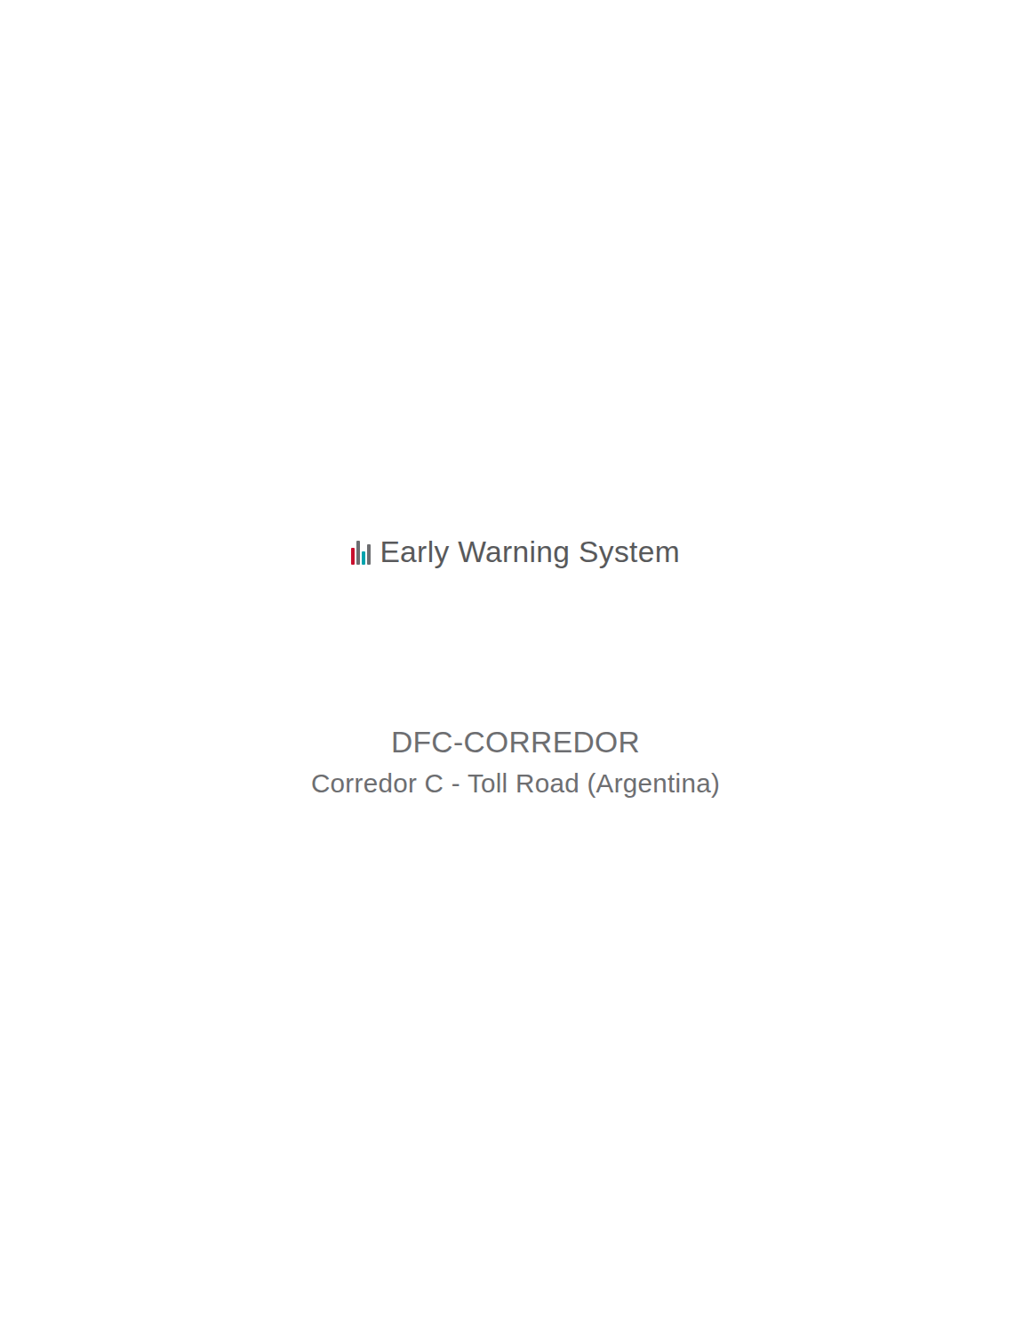Early Warning System
DFC-CORREDOR
Corredor C - Toll Road (Argentina)